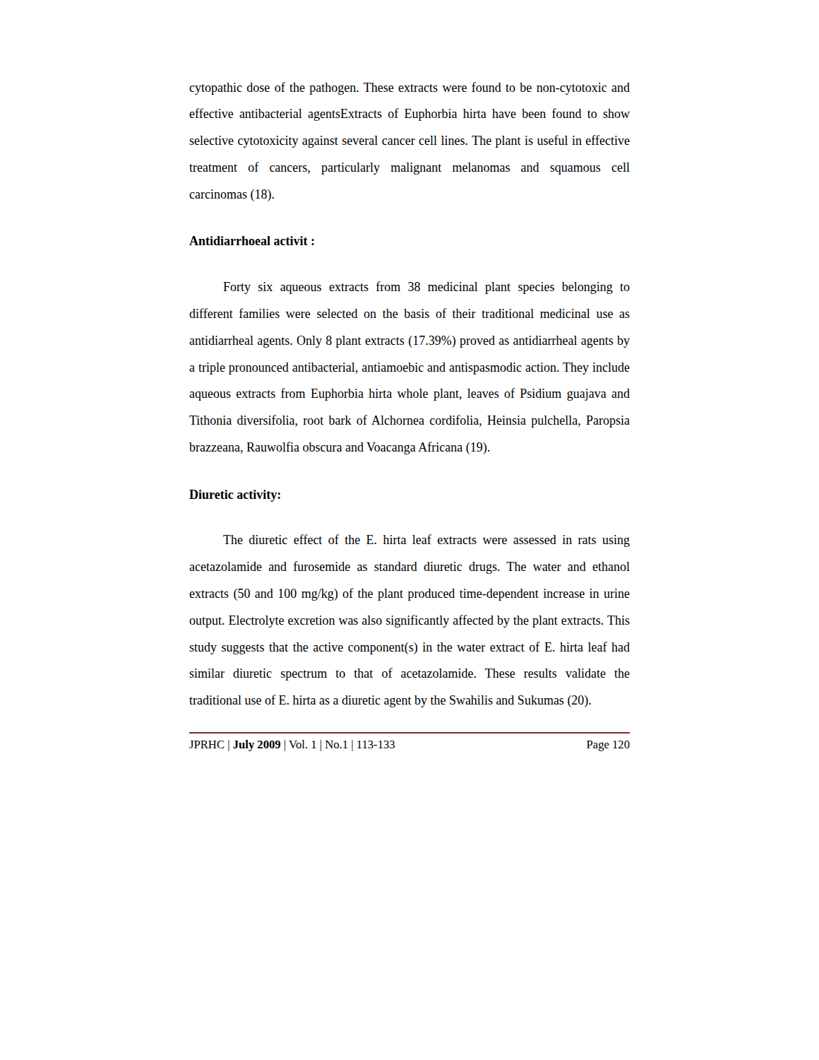cytopathic dose of the pathogen. These extracts were found to be non-cytotoxic and effective antibacterial agentsExtracts of Euphorbia hirta have been found to show selective cytotoxicity against several cancer cell lines. The plant is useful in effective treatment of cancers, particularly malignant melanomas and squamous cell carcinomas (18).
Antidiarrhoeal activit :
Forty six aqueous extracts from 38 medicinal plant species belonging to different families were selected on the basis of their traditional medicinal use as antidiarrheal agents. Only 8 plant extracts (17.39%) proved as antidiarrheal agents by a triple pronounced antibacterial, antiamoebic and antispasmodic action. They include aqueous extracts from Euphorbia hirta whole plant, leaves of Psidium guajava and Tithonia diversifolia, root bark of Alchornea cordifolia, Heinsia pulchella, Paropsia brazzeana, Rauwolfia obscura and Voacanga Africana (19).
Diuretic activity:
The diuretic effect of the E. hirta leaf extracts were assessed in rats using acetazolamide and furosemide as standard diuretic drugs. The water and ethanol extracts (50 and 100 mg/kg) of the plant produced time-dependent increase in urine output. Electrolyte excretion was also significantly affected by the plant extracts. This study suggests that the active component(s) in the water extract of E. hirta leaf had similar diuretic spectrum to that of acetazolamide. These results validate the traditional use of E. hirta as a diuretic agent by the Swahilis and Sukumas (20).
JPRHC | July 2009 | Vol. 1 | No.1 | 113-133
Page 120